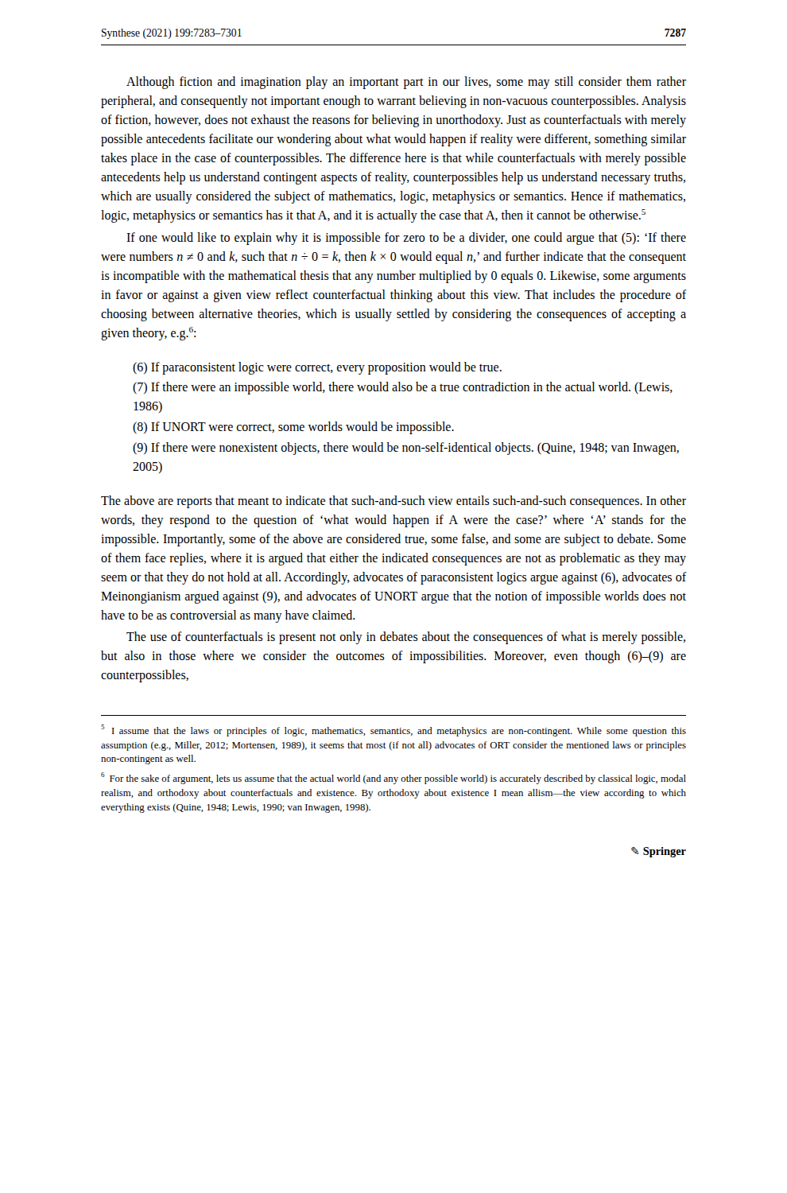Synthese (2021) 199:7283–7301 7287
Although fiction and imagination play an important part in our lives, some may still consider them rather peripheral, and consequently not important enough to warrant believing in non-vacuous counterpossibles. Analysis of fiction, however, does not exhaust the reasons for believing in unorthodoxy. Just as counterfactuals with merely possible antecedents facilitate our wondering about what would happen if reality were different, something similar takes place in the case of counterpossibles. The difference here is that while counterfactuals with merely possible antecedents help us understand contingent aspects of reality, counterpossibles help us understand necessary truths, which are usually considered the subject of mathematics, logic, metaphysics or semantics. Hence if mathematics, logic, metaphysics or semantics has it that A, and it is actually the case that A, then it cannot be otherwise.5
If one would like to explain why it is impossible for zero to be a divider, one could argue that (5): ‘If there were numbers n ≠ 0 and k, such that n ÷ 0 = k, then k × 0 would equal n,’ and further indicate that the consequent is incompatible with the mathematical thesis that any number multiplied by 0 equals 0. Likewise, some arguments in favor or against a given view reflect counterfactual thinking about this view. That includes the procedure of choosing between alternative theories, which is usually settled by considering the consequences of accepting a given theory, e.g.6:
(6) If paraconsistent logic were correct, every proposition would be true.
(7) If there were an impossible world, there would also be a true contradiction in the actual world. (Lewis, 1986)
(8) If UNORT were correct, some worlds would be impossible.
(9) If there were nonexistent objects, there would be non-self-identical objects. (Quine, 1948; van Inwagen, 2005)
The above are reports that meant to indicate that such-and-such view entails such-and-such consequences. In other words, they respond to the question of ‘what would happen if A were the case?’ where ‘A’ stands for the impossible. Importantly, some of the above are considered true, some false, and some are subject to debate. Some of them face replies, where it is argued that either the indicated consequences are not as problematic as they may seem or that they do not hold at all. Accordingly, advocates of paraconsistent logics argue against (6), advocates of Meinongianism argued against (9), and advocates of UNORT argue that the notion of impossible worlds does not have to be as controversial as many have claimed.
The use of counterfactuals is present not only in debates about the consequences of what is merely possible, but also in those where we consider the outcomes of impossibilities. Moreover, even though (6)–(9) are counterpossibles,
5 I assume that the laws or principles of logic, mathematics, semantics, and metaphysics are non-contingent. While some question this assumption (e.g., Miller, 2012; Mortensen, 1989), it seems that most (if not all) advocates of ORT consider the mentioned laws or principles non-contingent as well.
6 For the sake of argument, lets us assume that the actual world (and any other possible world) is accurately described by classical logic, modal realism, and orthodoxy about counterfactuals and existence. By orthodoxy about existence I mean allism—the view according to which everything exists (Quine, 1948; Lewis, 1990; van Inwagen, 1998).
✎ Springer